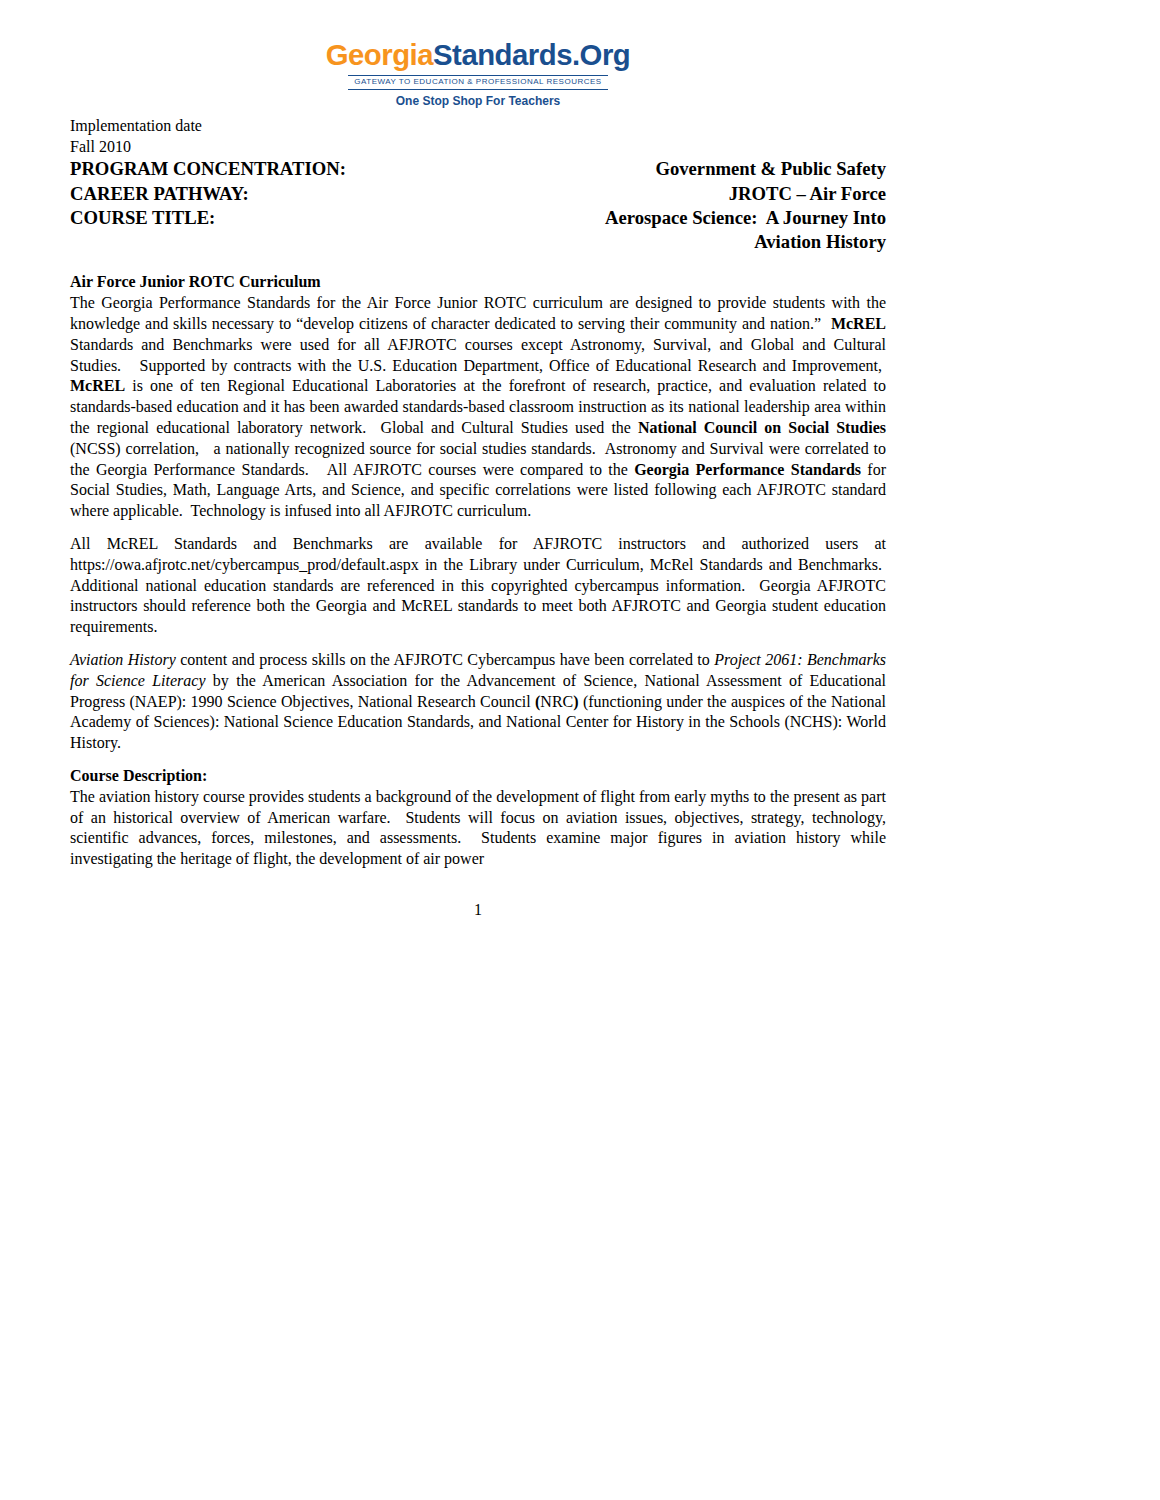Georgia Standards.Org
GATEWAY TO EDUCATION & PROFESSIONAL RESOURCES
One Stop Shop For Teachers
Implementation date
Fall 2010
| PROGRAM CONCENTRATION: | Government & Public Safety |
| CAREER PATHWAY: | JROTC – Air Force |
| COURSE TITLE: | Aerospace Science: A Journey Into Aviation History |
Air Force Junior ROTC Curriculum
The Georgia Performance Standards for the Air Force Junior ROTC curriculum are designed to provide students with the knowledge and skills necessary to “develop citizens of character dedicated to serving their community and nation.” McREL Standards and Benchmarks were used for all AFJROTC courses except Astronomy, Survival, and Global and Cultural Studies. Supported by contracts with the U.S. Education Department, Office of Educational Research and Improvement, McREL is one of ten Regional Educational Laboratories at the forefront of research, practice, and evaluation related to standards-based education and it has been awarded standards-based classroom instruction as its national leadership area within the regional educational laboratory network. Global and Cultural Studies used the National Council on Social Studies (NCSS) correlation, a nationally recognized source for social studies standards. Astronomy and Survival were correlated to the Georgia Performance Standards. All AFJROTC courses were compared to the Georgia Performance Standards for Social Studies, Math, Language Arts, and Science, and specific correlations were listed following each AFJROTC standard where applicable. Technology is infused into all AFJROTC curriculum.
All McREL Standards and Benchmarks are available for AFJROTC instructors and authorized users at https://owa.afjrotc.net/cybercampus_prod/default.aspx in the Library under Curriculum, McRel Standards and Benchmarks. Additional national education standards are referenced in this copyrighted cybercampus information. Georgia AFJROTC instructors should reference both the Georgia and McREL standards to meet both AFJROTC and Georgia student education requirements.
Aviation History content and process skills on the AFJROTC Cybercampus have been correlated to Project 2061: Benchmarks for Science Literacy by the American Association for the Advancement of Science, National Assessment of Educational Progress (NAEP): 1990 Science Objectives, National Research Council (NRC) (functioning under the auspices of the National Academy of Sciences): National Science Education Standards, and National Center for History in the Schools (NCHS): World History.
Course Description:
The aviation history course provides students a background of the development of flight from early myths to the present as part of an historical overview of American warfare. Students will focus on aviation issues, objectives, strategy, technology, scientific advances, forces, milestones, and assessments. Students examine major figures in aviation history while investigating the heritage of flight, the development of air power
1